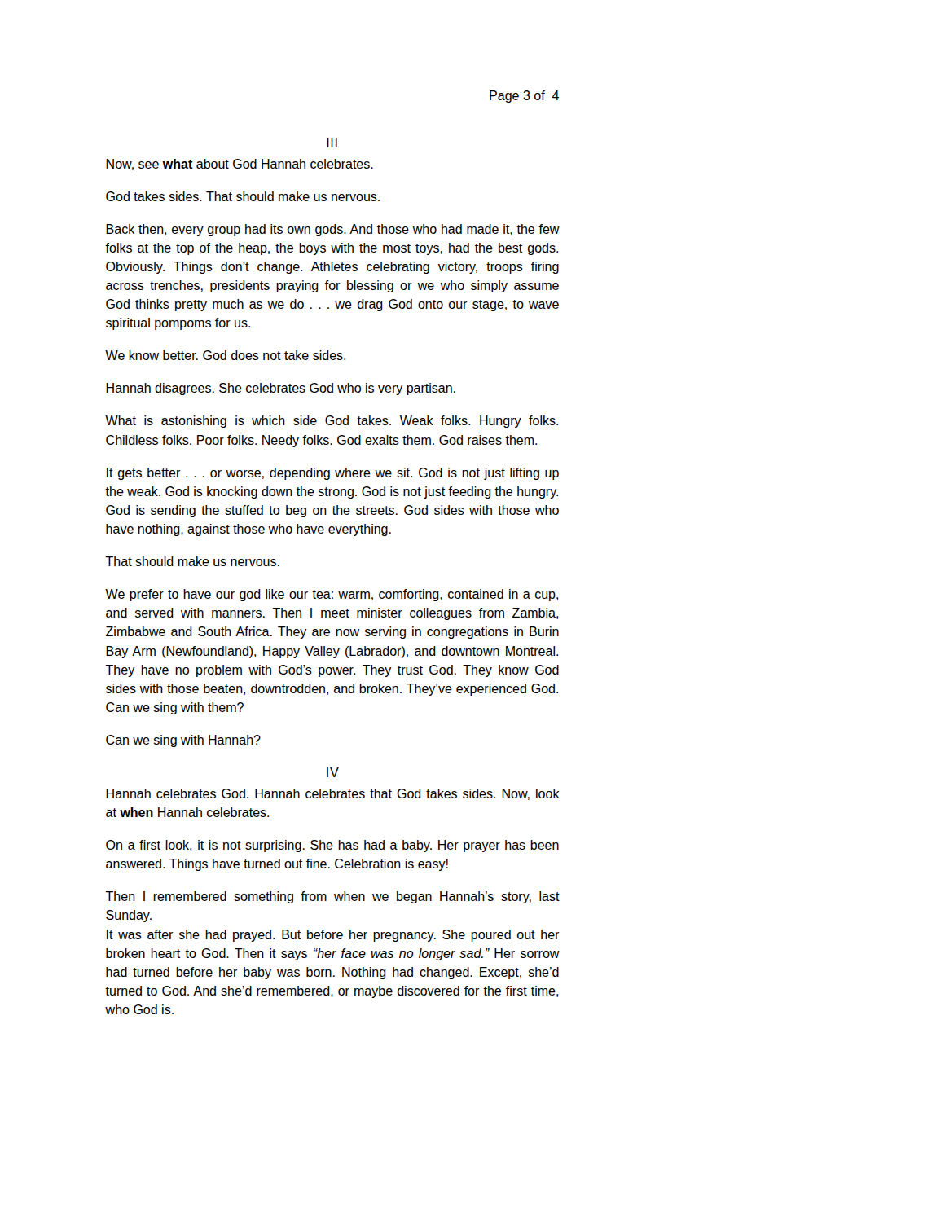Page 3 of 4
III
Now, see what about God Hannah celebrates.
God takes sides. That should make us nervous.
Back then, every group had its own gods. And those who had made it, the few folks at the top of the heap, the boys with the most toys, had the best gods. Obviously. Things don’t change. Athletes celebrating victory, troops firing across trenches, presidents praying for blessing or we who simply assume God thinks pretty much as we do . . . we drag God onto our stage, to wave spiritual pompoms for us.
We know better. God does not take sides.
Hannah disagrees. She celebrates God who is very partisan.
What is astonishing is which side God takes. Weak folks. Hungry folks. Childless folks. Poor folks. Needy folks. God exalts them. God raises them.
It gets better . . . or worse, depending where we sit. God is not just lifting up the weak. God is knocking down the strong. God is not just feeding the hungry. God is sending the stuffed to beg on the streets. God sides with those who have nothing, against those who have everything.
That should make us nervous.
We prefer to have our god like our tea: warm, comforting, contained in a cup, and served with manners. Then I meet minister colleagues from Zambia, Zimbabwe and South Africa. They are now serving in congregations in Burin Bay Arm (Newfoundland), Happy Valley (Labrador), and downtown Montreal. They have no problem with God’s power. They trust God. They know God sides with those beaten, downtrodden, and broken. They’ve experienced God. Can we sing with them?
Can we sing with Hannah?
IV
Hannah celebrates God. Hannah celebrates that God takes sides. Now, look at when Hannah celebrates.
On a first look, it is not surprising. She has had a baby. Her prayer has been answered. Things have turned out fine. Celebration is easy!
Then I remembered something from when we began Hannah’s story, last Sunday.
It was after she had prayed. But before her pregnancy. She poured out her broken heart to God. Then it says “her face was no longer sad.” Her sorrow had turned before her baby was born. Nothing had changed. Except, she’d turned to God. And she’d remembered, or maybe discovered for the first time, who God is.